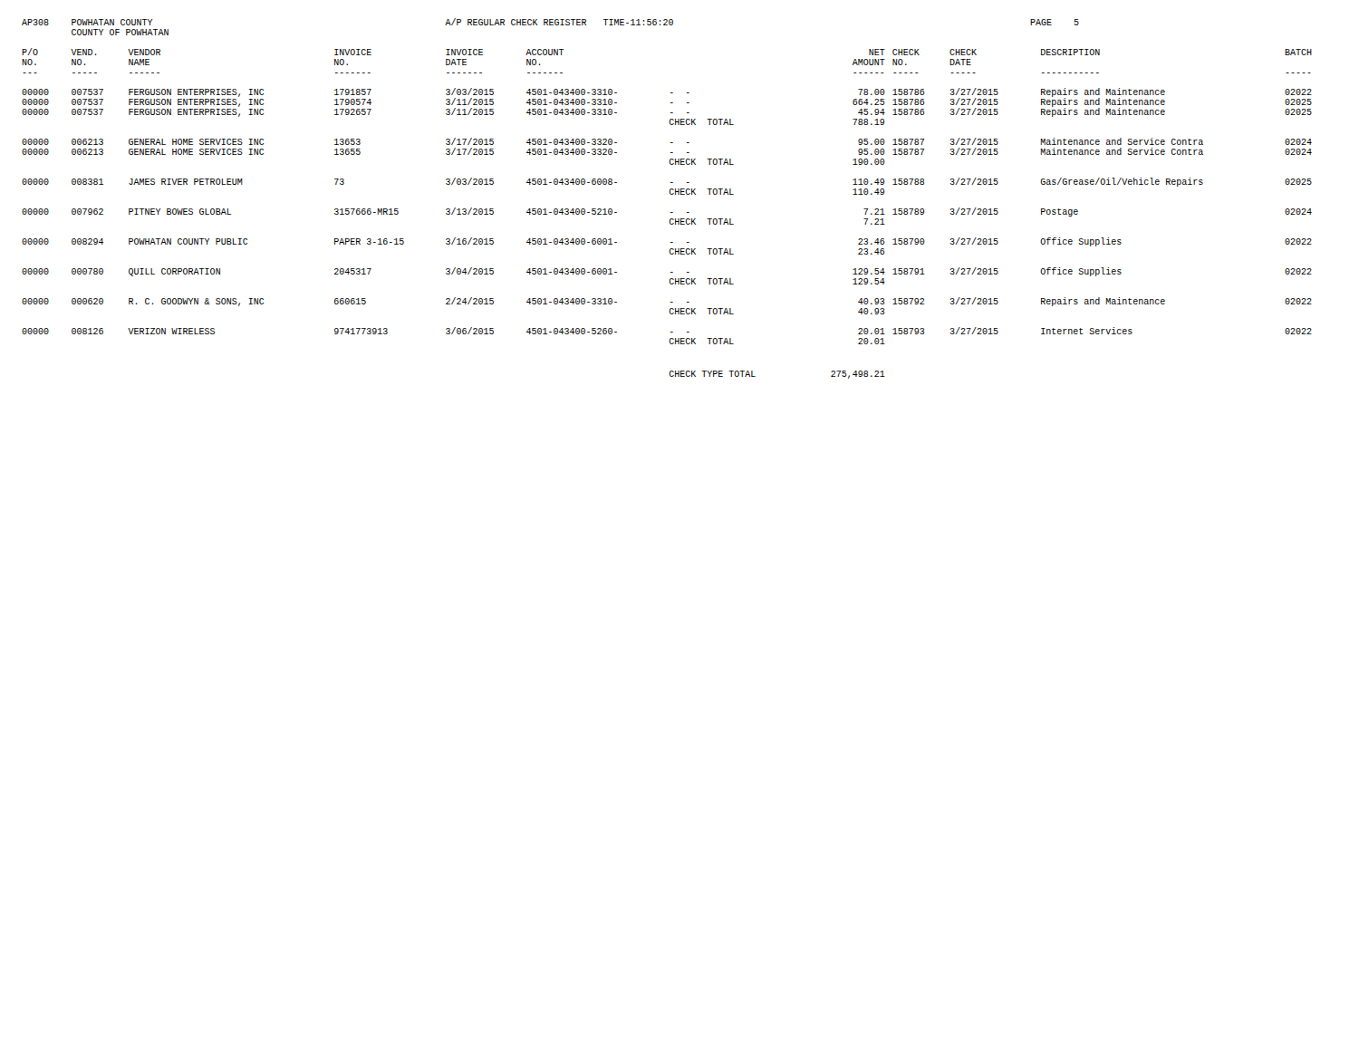| AP308 | POWHATAN COUNTY | A/P REGULAR CHECK REGISTER TIME-11:56:20 | | PAGE 5 | | |
| | COUNTY OF POWHATAN | | | | | |
| P/O | VEND. | VENDOR | INVOICE | INVOICE | ACCOUNT | | NET | CHECK | CHECK | | DESCRIPTION | BATCH |
| NO. | NO. | NAME | NO. | DATE | NO. | | AMOUNT | NO. | DATE | | | |
| --- | ----- | ------ | ------- | ------- | ------- | | ------ | ----- | ----- | | ----------- | ----- |
| 00000 | 007537 | FERGUSON ENTERPRISES, INC | 1791857 | 3/03/2015 | 4501-043400-3310- | - - | 78.00 | 158786 | 3/27/2015 | | Repairs and Maintenance | 02022 |
| 00000 | 007537 | FERGUSON ENTERPRISES, INC | 1790574 | 3/11/2015 | 4501-043400-3310- | - - | 664.25 | 158786 | 3/27/2015 | | Repairs and Maintenance | 02025 |
| 00000 | 007537 | FERGUSON ENTERPRISES, INC | 1792657 | 3/11/2015 | 4501-043400-3310- | - - | 45.94 | 158786 | 3/27/2015 | | Repairs and Maintenance | 02025 |
| | | | | | | CHECK TOTAL | 788.19 | | | | | |
| 00000 | 006213 | GENERAL HOME SERVICES INC | 13653 | 3/17/2015 | 4501-043400-3320- | - - | 95.00 | 158787 | 3/27/2015 | | Maintenance and Service Contra | 02024 |
| 00000 | 006213 | GENERAL HOME SERVICES INC | 13655 | 3/17/2015 | 4501-043400-3320- | - - | 95.00 | 158787 | 3/27/2015 | | Maintenance and Service Contra | 02024 |
| | | | | | | CHECK TOTAL | 190.00 | | | | | |
| 00000 | 008381 | JAMES RIVER PETROLEUM | 73 | 3/03/2015 | 4501-043400-6008- | - - | 110.49 | 158788 | 3/27/2015 | | Gas/Grease/Oil/Vehicle Repairs | 02025 |
| | | | | | | CHECK TOTAL | 110.49 | | | | | |
| 00000 | 007962 | PITNEY BOWES GLOBAL | 3157666-MR15 | 3/13/2015 | 4501-043400-5210- | - - | 7.21 | 158789 | 3/27/2015 | | Postage | 02024 |
| | | | | | | CHECK TOTAL | 7.21 | | | | | |
| 00000 | 008294 | POWHATAN COUNTY PUBLIC | PAPER 3-16-15 | 3/16/2015 | 4501-043400-6001- | - - | 23.46 | 158790 | 3/27/2015 | | Office Supplies | 02022 |
| | | | | | | CHECK TOTAL | 23.46 | | | | | |
| 00000 | 000780 | QUILL CORPORATION | 2045317 | 3/04/2015 | 4501-043400-6001- | - - | 129.54 | 158791 | 3/27/2015 | | Office Supplies | 02022 |
| | | | | | | CHECK TOTAL | 129.54 | | | | | |
| 00000 | 000620 | R. C. GOODWYN & SONS, INC | 660615 | 2/24/2015 | 4501-043400-3310- | - - | 40.93 | 158792 | 3/27/2015 | | Repairs and Maintenance | 02022 |
| | | | | | | CHECK TOTAL | 40.93 | | | | | |
| 00000 | 008126 | VERIZON WIRELESS | 9741773913 | 3/06/2015 | 4501-043400-5260- | - - | 20.01 | 158793 | 3/27/2015 | | Internet Services | 02022 |
| | | | | | | CHECK TOTAL | 20.01 | | | | | |
| | CHECK TYPE TOTAL | 275,498.21 | |